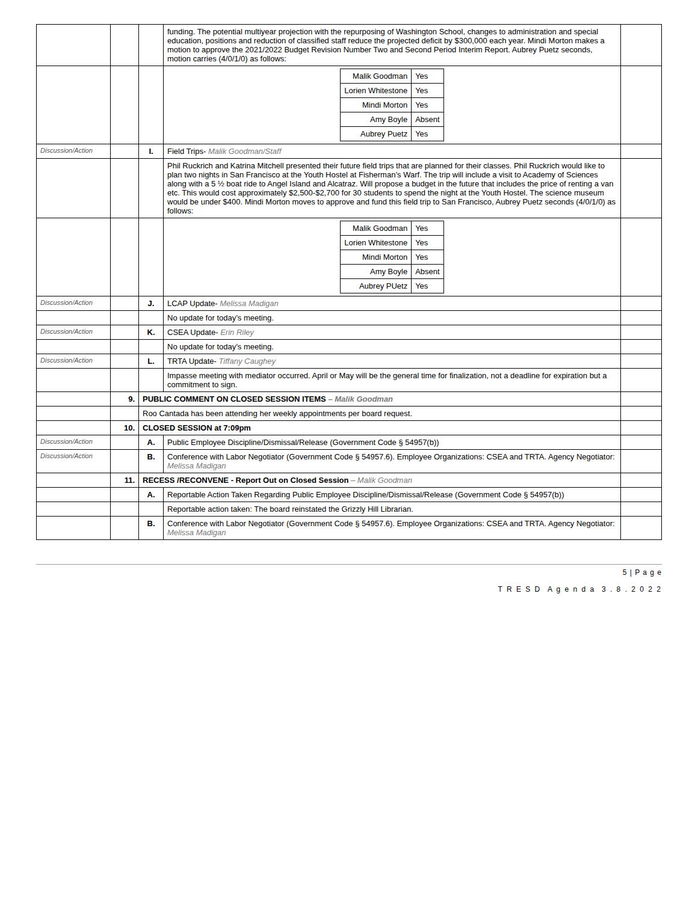| | | | funding. The potential multiyear projection with the repurposing of Washington School, changes to administration and special education, positions and reduction of classified staff reduce the projected deficit by $300,000 each year. Mindi Morton makes a motion to approve the 2021/2022 Budget Revision Number Two and Second Period Interim Report. Aubrey Puetz seconds, motion carries (4/0/1/0) as follows: | |
| | | | / Malik Goodman / Yes / / Lorien Whitestone / Yes / / Mindi Morton / Yes / / Amy Boyle / Absent / / Aubrey Puetz / Yes / | |
| Discussion/Action | | I. | Field Trips- Malik Goodman/Staff | |
| | | | Phil Ruckrich and Katrina Mitchell presented their future field trips that are planned for their classes. Phil Ruckrich would like to plan two nights in San Francisco at the Youth Hostel at Fisherman’s Warf. The trip will include a visit to Academy of Sciences along with a 5 ½ boat ride to Angel Island and Alcatraz. Will propose a budget in the future that includes the price of renting a van etc. This would cost approximately $2,500-$2,700 for 30 students to spend the night at the Youth Hostel. The science museum would be under $400. Mindi Morton moves to approve and fund this field trip to San Francisco, Aubrey Puetz seconds (4/0/1/0) as follows: | |
| | | | / Malik Goodman / Yes / / Lorien Whitestone / Yes / / Mindi Morton / Yes / / Amy Boyle / Absent / / Aubrey PUetz / Yes / | |
| Discussion/Action | | J. | LCAP Update- Melissa Madigan | |
| | | | No update for today’s meeting. | |
| Discussion/Action | | K. | CSEA Update- Erin Riley | |
| | | | No update for today’s meeting. | |
| Discussion/Action | | L. | TRTA Update- Tiffany Caughey | |
| | | | Impasse meeting with mediator occurred. April or May will be the general time for finalization, not a deadline for expiration but a commitment to sign. | |
| | 9. | PUBLIC COMMENT ON CLOSED SESSION ITEMS – Malik Goodman | |
| | | Roo Cantada has been attending her weekly appointments per board request. | |
| | 10. | CLOSED SESSION at 7:09pm | |
| Discussion/Action | | A. | Public Employee Discipline/Dismissal/Release (Government Code § 54957(b)) | |
| Discussion/Action | | B. | Conference with Labor Negotiator (Government Code § 54957.6). Employee Organizations: CSEA and TRTA. Agency Negotiator: Melissa Madigan | |
| | 11. | RECESS /RECONVENE - Report Out on Closed Session – Malik Goodman | |
| | | A. | Reportable Action Taken Regarding Public Employee Discipline/Dismissal/Release (Government Code § 54957(b)) | |
| | | | Reportable action taken: The board reinstated the Grizzly Hill Librarian. | |
| | | B. | Conference with Labor Negotiator (Government Code § 54957.6). Employee Organizations: CSEA and TRTA. Agency Negotiator: Melissa Madigan | |
5 | P a g e
T R E S D A g e n d a 3 . 8 . 2 0 2 2